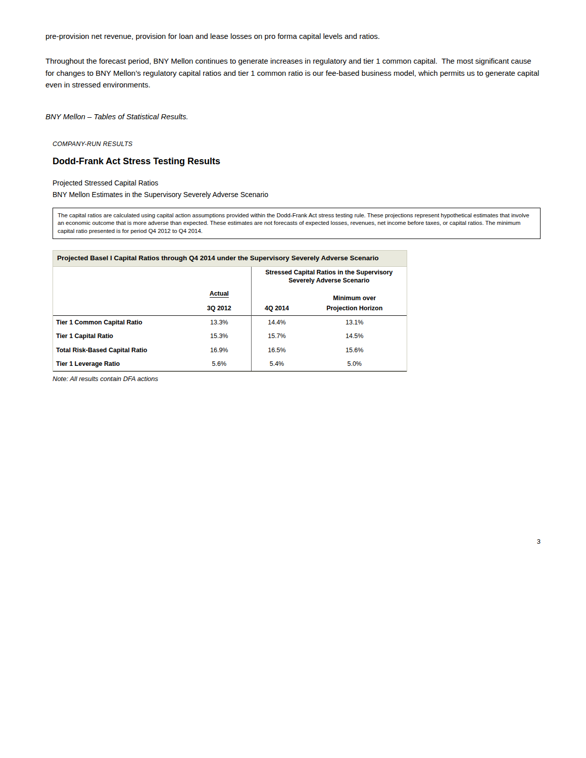pre-provision net revenue, provision for loan and lease losses on pro forma capital levels and ratios.
Throughout the forecast period, BNY Mellon continues to generate increases in regulatory and tier 1 common capital. The most significant cause for changes to BNY Mellon’s regulatory capital ratios and tier 1 common ratio is our fee-based business model, which permits us to generate capital even in stressed environments.
BNY Mellon – Tables of Statistical Results.
COMPANY-RUN RESULTS
Dodd-Frank Act Stress Testing Results
Projected Stressed Capital Ratios
BNY Mellon Estimates in the Supervisory Severely Adverse Scenario
The capital ratios are calculated using capital action assumptions provided within the Dodd-Frank Act stress testing rule. These projections represent hypothetical estimates that involve an economic outcome that is more adverse than expected. These estimates are not forecasts of expected losses, revenues, net income before taxes, or capital ratios. The minimum capital ratio presented is for period Q4 2012 to Q4 2014.
Projected Basel I Capital Ratios through Q4 2014 under the Supervisory Severely Adverse Scenario
| | | Stressed Capital Ratios in the Supervisory Severely Adverse Scenario |
| | Actual | | Minimum over Projection Horizon |
| | 3Q 2012 | 4Q 2014 |
| Tier 1 Common Capital Ratio | 13.3% | 14.4% | 13.1% |
| Tier 1 Capital Ratio | 15.3% | 15.7% | 14.5% |
| Total Risk-Based Capital Ratio | 16.9% | 16.5% | 15.6% |
| Tier 1 Leverage Ratio | 5.6% | 5.4% | 5.0% |
Note: All results contain DFA actions
3